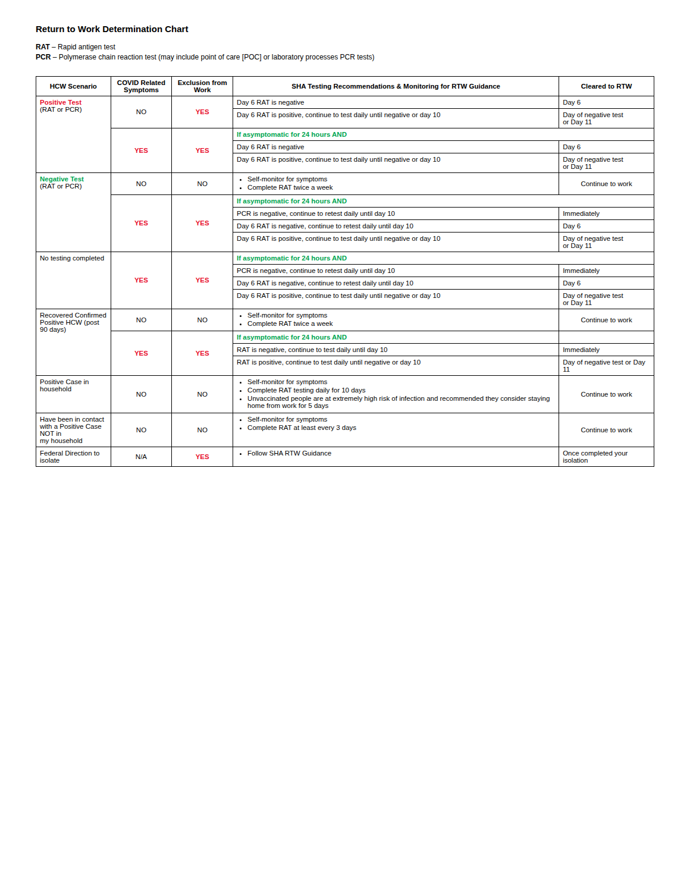Return to Work Determination Chart
RAT – Rapid antigen test
PCR – Polymerase chain reaction test (may include point of care [POC] or laboratory processes PCR tests)
| HCW Scenario | COVID Related Symptoms | Exclusion from Work | SHA Testing Recommendations & Monitoring for RTW Guidance | Cleared to RTW |
| --- | --- | --- | --- | --- |
| Positive Test (RAT or PCR) | NO | YES | Day 6 RAT is negative | Day 6 |
| Day 6 RAT is positive, continue to test daily until negative or day 10 | Day of negative test or Day 11 |
| YES | YES | If asymptomatic for 24 hours AND |
| Day 6 RAT is negative | Day 6 |
| Day 6 RAT is positive, continue to test daily until negative or day 10 | Day of negative test or Day 11 |
| Negative Test (RAT or PCR) | NO | NO | Self-monitor for symptoms Complete RAT twice a week | Continue to work |
| YES | YES | If asymptomatic for 24 hours AND |
| PCR is negative, continue to retest daily until day 10 | Immediately |
| Day 6 RAT is negative, continue to retest daily until day 10 | Day 6 |
| Day 6 RAT is positive, continue to test daily until negative or day 10 | Day of negative test or Day 11 |
| No testing completed | YES | YES | If asymptomatic for 24 hours AND |
| PCR is negative, continue to retest daily until day 10 | Immediately |
| Day 6 RAT is negative, continue to retest daily until day 10 | Day 6 |
| Day 6 RAT is positive, continue to test daily until negative or day 10 | Day of negative test or Day 11 |
| Recovered Confirmed Positive HCW (post 90 days) | NO | NO | Self-monitor for symptoms Complete RAT twice a week | Continue to work |
| YES | YES | If asymptomatic for 24 hours AND | |
| RAT is negative, continue to test daily until day 10 | Immediately |
| RAT is positive, continue to test daily until negative or day 10 | Day of negative test or Day 11 |
| Positive Case in household | NO | NO | Self-monitor for symptoms Complete RAT testing daily for 10 days Unvaccinated people are at extremely high risk of infection and recommended they consider staying home from work for 5 days | Continue to work |
| Have been in contact with a Positive Case NOT in my household | NO | NO | Self-monitor for symptoms Complete RAT at least every 3 days | Continue to work |
| Federal Direction to isolate | N/A | YES | Follow SHA RTW Guidance | Once completed your isolation |